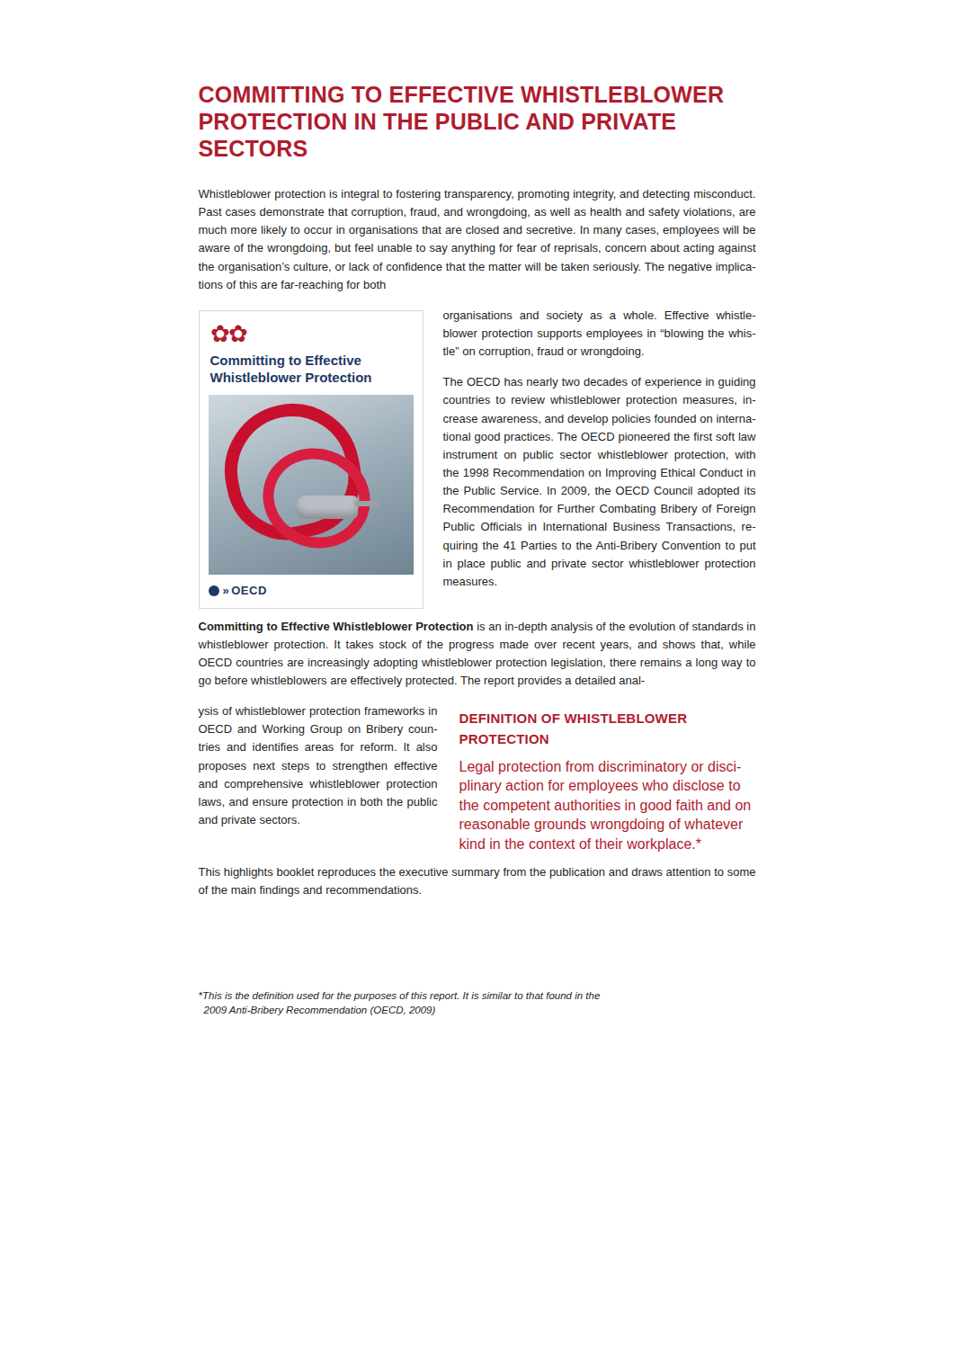Committing to Effective Whistleblower
Protection in the Public and Private Sectors
Whistleblower protection is integral to fostering transparency, promoting integrity, and detecting misconduct. Past cases demonstrate that corruption, fraud, and wrongdoing, as well as health and safety violations, are much more likely to occur in organisations that are closed and secretive. In many cases, employees will be aware of the wrongdoing, but feel unable to say anything for fear of reprisals, concern about acting against the organisation’s culture, or lack of confidence that the matter will be taken seriously. The negative implications of this are far-reaching for both
✿✿
Committing to Effective
Whistleblower Protection
»OECD
organisations and society as a whole. Effective whistleblower protection supports employees in “blowing the whistle” on corruption, fraud or wrongdoing.
The OECD has nearly two decades of experience in guiding countries to review whistleblower protection measures, increase awareness, and develop policies founded on international good practices. The OECD pioneered the first soft law instrument on public sector whistleblower protection, with the 1998 Recommendation on Improving Ethical Conduct in the Public Service. In 2009, the OECD Council adopted its Recommendation for Further Combating Bribery of Foreign Public Officials in International Business Transactions, requiring the 41 Parties to the Anti-Bribery Convention to put in place public and private sector whistleblower protection measures.
Committing to Effective Whistleblower Protection is an in-depth analysis of the evolution of standards in whistleblower protection. It takes stock of the progress made over recent years, and shows that, while OECD countries are increasingly adopting whistleblower protection legislation, there remains a long way to go before whistleblowers are effectively protected. The report provides a detailed anal-
Definition of whistleblower protection
Legal protection from discriminatory or disciplinary action for employees who disclose to the competent authorities in good faith and on reasonable grounds wrongdoing of whatever kind in the context of their workplace.*
ysis of whistleblower protection frameworks in OECD and Working Group on Bribery countries and identifies areas for reform. It also proposes next steps to strengthen effective and comprehensive whistleblower protection laws, and ensure protection in both the public and private sectors.
This highlights booklet reproduces the executive summary from the publication and draws attention to some of the main findings and recommendations.
*This is the definition used for the purposes of this report. It is similar to that found in the 2009 Anti-Bribery Recommendation (OECD, 2009)